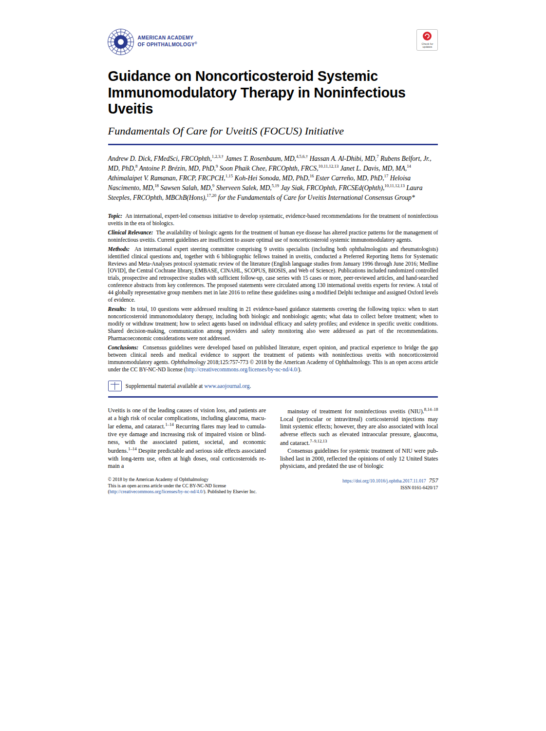American Academy
of Ophthalmology®
Check for
updates
Guidance on Noncorticosteroid Systemic
Immunomodulatory Therapy in Noninfectious
Uveitis
Fundamentals Of Care for UveitiS (FOCUS) Initiative
Andrew D. Dick, FMedSci, FRCOphth,1,2,3,† James T. Rosenbaum, MD,4,5,6,† Hassan A. Al-Dhibi, MD,7 Rubens Belfort, Jr., MD, PhD,8 Antoine P. Brézin, MD, PhD,9 Soon Phaik Chee, FRCOphth, FRCS,10,11,12,13 Janet L. Davis, MD, MA,14 Athimalaipet V. Ramanan, FRCP, FRCPCH,1,15 Koh-Hei Sonoda, MD, PhD,16 Ester Carreño, MD, PhD,17 Heloisa Nascimento, MD,18 Sawsen Salah, MD,9 Sherveen Salek, MD,5,19 Jay Siak, FRCOphth, FRCSEd(Ophth),10,11,12,13 Laura Steeples, FRCOphth, MBChB(Hons),17,20 for the Fundamentals of Care for Uveitis International Consensus Group*
Topic: An international, expert-led consensus initiative to develop systematic, evidence-based recommendations for the treatment of noninfectious uveitis in the era of biologics.
Clinical Relevance: The availability of biologic agents for the treatment of human eye disease has altered practice patterns for the management of noninfectious uveitis. Current guidelines are insufficient to assure optimal use of noncorticosteroid systemic immunomodulatory agents.
Methods: An international expert steering committee comprising 9 uveitis specialists (including both ophthalmologists and rheumatologists) identified clinical questions and, together with 6 bibliographic fellows trained in uveitis, conducted a Preferred Reporting Items for Systematic Reviews and Meta-Analyses protocol systematic review of the literature (English language studies from January 1996 through June 2016; Medline [OVID], the Central Cochrane library, EMBASE, CINAHL, SCOPUS, BIOSIS, and Web of Science). Publications included randomized controlled trials, prospective and retrospective studies with sufficient follow-up, case series with 15 cases or more, peer-reviewed articles, and hand-searched conference abstracts from key conferences. The proposed statements were circulated among 130 international uveitis experts for review. A total of 44 globally representative group members met in late 2016 to refine these guidelines using a modified Delphi technique and assigned Oxford levels of evidence.
Results: In total, 10 questions were addressed resulting in 21 evidence-based guidance statements covering the following topics: when to start noncorticosteroid immunomodulatory therapy, including both biologic and nonbiologic agents; what data to collect before treatment; when to modify or withdraw treatment; how to select agents based on individual efficacy and safety profiles; and evidence in specific uveitic conditions. Shared decision-making, communication among providers and safety monitoring also were addressed as part of the recommendations. Pharmacoeconomic considerations were not addressed.
Conclusions: Consensus guidelines were developed based on published literature, expert opinion, and practical experience to bridge the gap between clinical needs and medical evidence to support the treatment of patients with noninfectious uveitis with noncorticosteroid immunomodulatory agents. Ophthalmology 2018;125:757-773 © 2018 by the American Academy of Ophthalmology. This is an open access article under the CC BY-NC-ND license (http://creativecommons.org/licenses/by-nc-nd/4.0/).
Supplemental material available at www.aaojournal.org.
Uveitis is one of the leading causes of vision loss, and patients are at a high risk of ocular complications, including glaucoma, macular edema, and cataract.1–14 Recurring flares may lead to cumulative eye damage and increasing risk of impaired vision or blindness, with the associated patient, societal, and economic burdens.1–14 Despite predictable and serious side effects associated with long-term use, often at high doses, oral corticosteroids remain a
mainstay of treatment for noninfectious uveitis (NIU).8,14–18 Local (periocular or intravitreal) corticosteroid injections may limit systemic effects; however, they are also associated with local adverse effects such as elevated intraocular pressure, glaucoma, and cataract.7–9,12,13
Consensus guidelines for systemic treatment of NIU were published last in 2000, reflected the opinions of only 12 United States physicians, and predated the use of biologic
© 2018 by the American Academy of Ophthalmology
This is an open access article under the CC BY-NC-ND license
(http://creativecommons.org/licenses/by-nc-nd/4.0/). Published by Elsevier Inc.
https://doi.org/10.1016/j.ophtha.2017.11.017757
ISSN 0161-6420/17